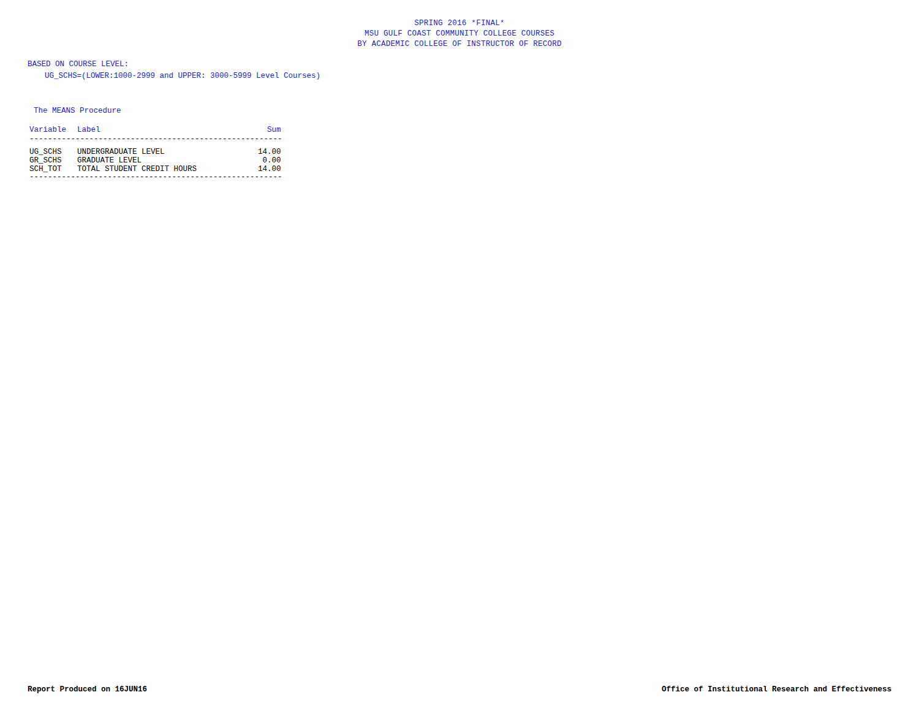SPRING 2016 *FINAL*
MSU GULF COAST COMMUNITY COLLEGE COURSES
BY ACADEMIC COLLEGE OF INSTRUCTOR OF RECORD
BASED ON COURSE LEVEL:
UG_SCHS=(LOWER:1000-2999 and UPPER: 3000-5999 Level Courses)
The MEANS Procedure
| Variable | Label | Sum |
| --- | --- | --- |
| ------------------------------------------------------- |
| UG_SCHS | UNDERGRADUATE LEVEL | 14.00 |
| GR_SCHS | GRADUATE LEVEL | 0.00 |
| SCH_TOT | TOTAL STUDENT CREDIT HOURS | 14.00 |
| ------------------------------------------------------- |
Report Produced on 16JUN16 Office of Institutional Research and Effectiveness